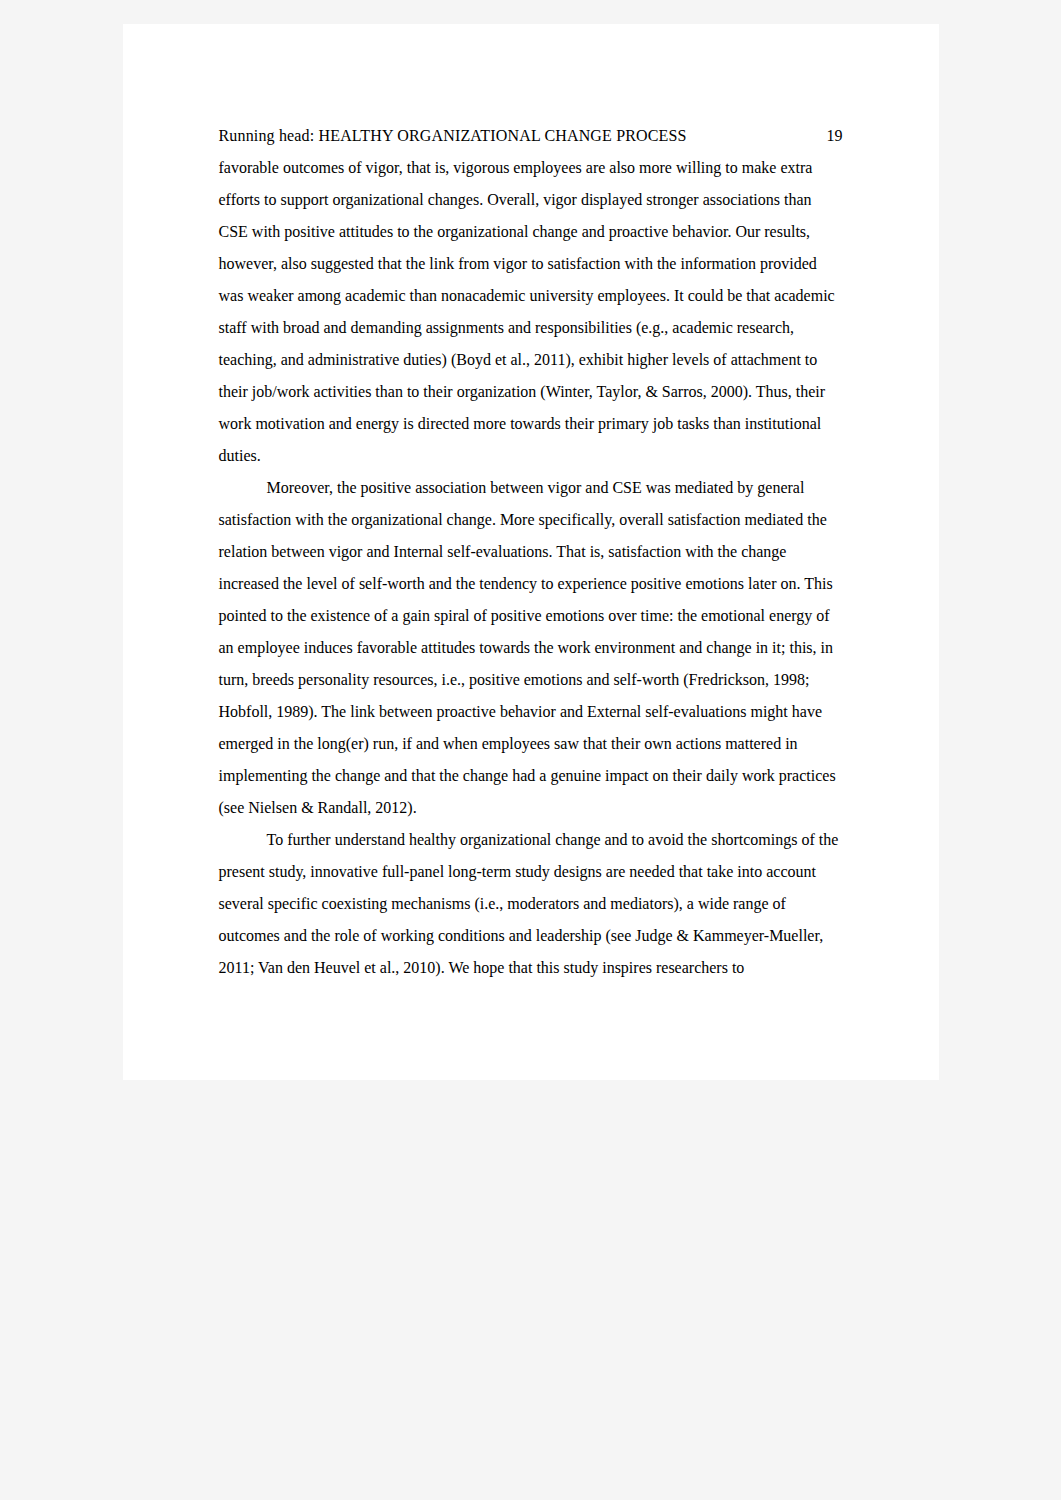Running head: HEALTHY ORGANIZATIONAL CHANGE PROCESS 19
favorable outcomes of vigor, that is, vigorous employees are also more willing to make extra efforts to support organizational changes. Overall, vigor displayed stronger associations than CSE with positive attitudes to the organizational change and proactive behavior. Our results, however, also suggested that the link from vigor to satisfaction with the information provided was weaker among academic than nonacademic university employees. It could be that academic staff with broad and demanding assignments and responsibilities (e.g., academic research, teaching, and administrative duties) (Boyd et al., 2011), exhibit higher levels of attachment to their job/work activities than to their organization (Winter, Taylor, & Sarros, 2000). Thus, their work motivation and energy is directed more towards their primary job tasks than institutional duties.
Moreover, the positive association between vigor and CSE was mediated by general satisfaction with the organizational change. More specifically, overall satisfaction mediated the relation between vigor and Internal self-evaluations. That is, satisfaction with the change increased the level of self-worth and the tendency to experience positive emotions later on. This pointed to the existence of a gain spiral of positive emotions over time: the emotional energy of an employee induces favorable attitudes towards the work environment and change in it; this, in turn, breeds personality resources, i.e., positive emotions and self-worth (Fredrickson, 1998; Hobfoll, 1989). The link between proactive behavior and External self-evaluations might have emerged in the long(er) run, if and when employees saw that their own actions mattered in implementing the change and that the change had a genuine impact on their daily work practices (see Nielsen & Randall, 2012).
To further understand healthy organizational change and to avoid the shortcomings of the present study, innovative full-panel long-term study designs are needed that take into account several specific coexisting mechanisms (i.e., moderators and mediators), a wide range of outcomes and the role of working conditions and leadership (see Judge & Kammeyer-Mueller, 2011; Van den Heuvel et al., 2010). We hope that this study inspires researchers to